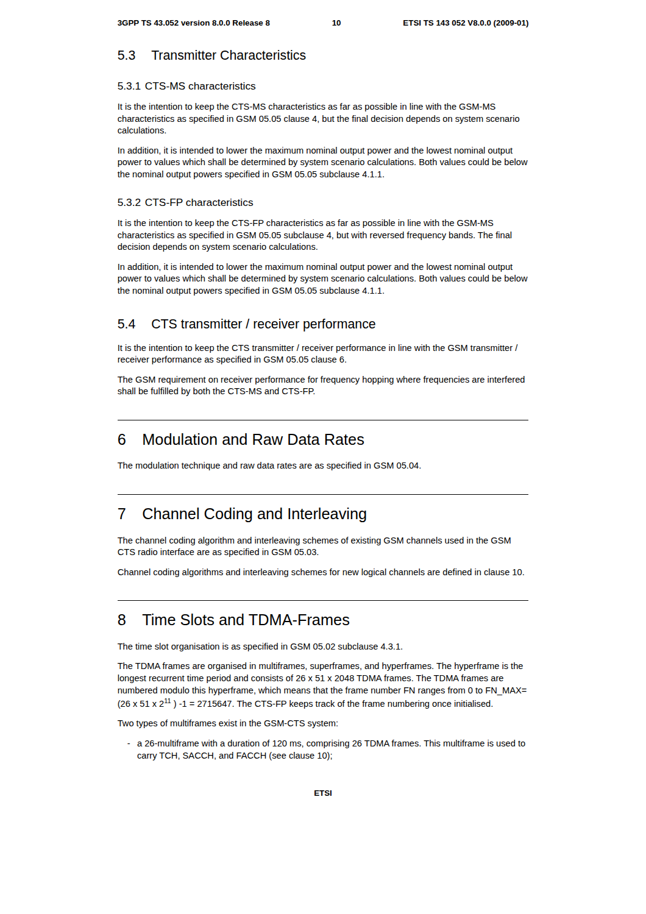3GPP TS 43.052 version 8.0.0 Release 8
10
ETSI TS 143 052 V8.0.0 (2009-01)
5.3 Transmitter Characteristics
5.3.1 CTS-MS characteristics
It is the intention to keep the CTS-MS characteristics as far as possible in line with the GSM-MS characteristics as specified in GSM 05.05 clause 4, but the final decision depends on system scenario calculations.
In addition, it is intended to lower the maximum nominal output power and the lowest nominal output power to values which shall be determined by system scenario calculations. Both values could be below the nominal output powers specified in GSM 05.05 subclause 4.1.1.
5.3.2 CTS-FP characteristics
It is the intention to keep the CTS-FP characteristics as far as possible in line with the GSM-MS characteristics as specified in GSM 05.05 subclause 4, but with reversed frequency bands. The final decision depends on system scenario calculations.
In addition, it is intended to lower the maximum nominal output power and the lowest nominal output power to values which shall be determined by system scenario calculations. Both values could be below the nominal output powers specified in GSM 05.05 subclause 4.1.1.
5.4 CTS transmitter / receiver performance
It is the intention to keep the CTS transmitter / receiver performance in line with the GSM transmitter / receiver performance as specified in GSM 05.05 clause 6.
The GSM requirement on receiver performance for frequency hopping where frequencies are interfered shall be fulfilled by both the CTS-MS and CTS-FP.
6 Modulation and Raw Data Rates
The modulation technique and raw data rates are as specified in GSM 05.04.
7 Channel Coding and Interleaving
The channel coding algorithm and interleaving schemes of existing GSM channels used in the GSM CTS radio interface are as specified in GSM 05.03.
Channel coding algorithms and interleaving schemes for new logical channels are defined in clause 10.
8 Time Slots and TDMA-Frames
The time slot organisation is as specified in GSM 05.02 subclause 4.3.1.
The TDMA frames are organised in multiframes, superframes, and hyperframes. The hyperframe is the longest recurrent time period and consists of 26 x 51 x 2048 TDMA frames. The TDMA frames are numbered modulo this hyperframe, which means that the frame number FN ranges from 0 to FN_MAX= (26 x 51 x 211 ) -1 = 2715647. The CTS-FP keeps track of the frame numbering once initialised.
Two types of multiframes exist in the GSM-CTS system:
a 26-multiframe with a duration of 120 ms, comprising 26 TDMA frames. This multiframe is used to carry TCH, SACCH, and FACCH (see clause 10);
ETSI